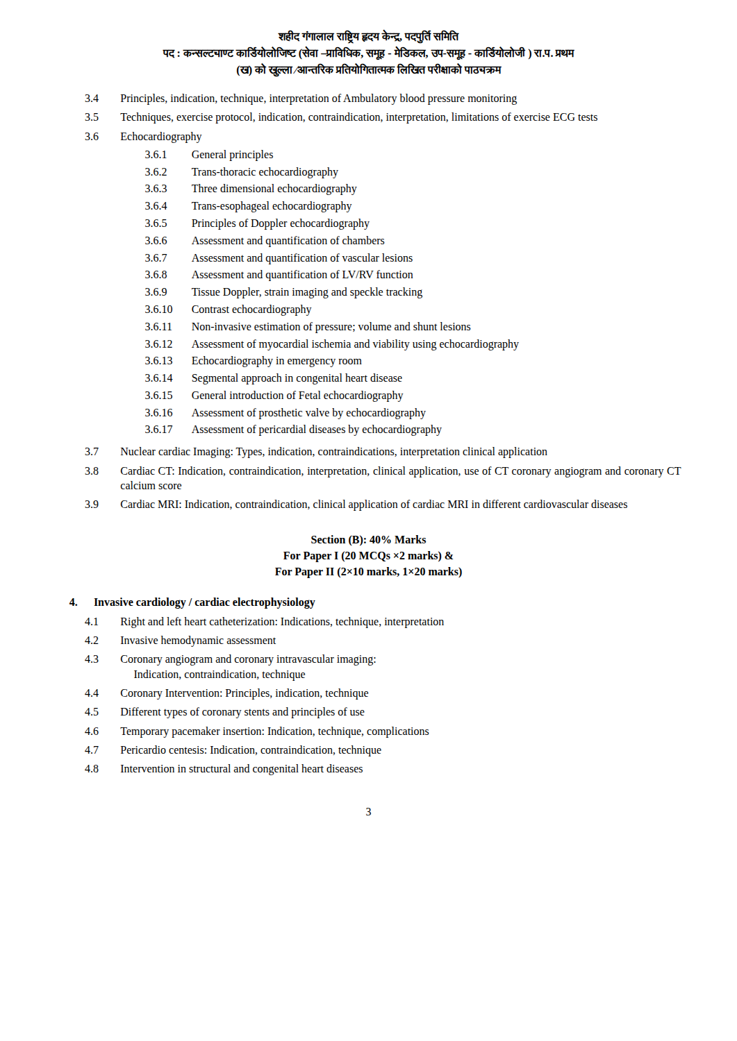शहीद गंगालाल राष्ट्रिय हृदय केन्द्र, पदपुर्ति समिति
पद : कन्सल्ट्याण्ट कार्डियोलोजिष्ट (सेवा –प्राविधिक, समूह - मेडिकल, उप-समूह - कार्डियोलोजी ) रा.प. प्रथम
(ख) को खुल्ला ⁄आन्तरिक प्रतियोगितात्मक लिखित परीक्षाको पाठ्यक्रम
3.4 Principles, indication, technique, interpretation of Ambulatory blood pressure monitoring
3.5 Techniques, exercise protocol, indication, contraindication, interpretation, limitations of exercise ECG tests
3.6 Echocardiography
3.6.1 General principles
3.6.2 Trans-thoracic echocardiography
3.6.3 Three dimensional echocardiography
3.6.4 Trans-esophageal echocardiography
3.6.5 Principles of Doppler echocardiography
3.6.6 Assessment and quantification of chambers
3.6.7 Assessment and quantification of vascular lesions
3.6.8 Assessment and quantification of LV/RV function
3.6.9 Tissue Doppler, strain imaging and speckle tracking
3.6.10 Contrast echocardiography
3.6.11 Non-invasive estimation of pressure; volume and shunt lesions
3.6.12 Assessment of myocardial ischemia and viability using echocardiography
3.6.13 Echocardiography in emergency room
3.6.14 Segmental approach in congenital heart disease
3.6.15 General introduction of Fetal echocardiography
3.6.16 Assessment of prosthetic valve by echocardiography
3.6.17 Assessment of pericardial diseases by echocardiography
3.7 Nuclear cardiac Imaging: Types, indication, contraindications, interpretation clinical application
3.8 Cardiac CT: Indication, contraindication, interpretation, clinical application, use of CT coronary angiogram and coronary CT calcium score
3.9 Cardiac MRI: Indication, contraindication, clinical application of cardiac MRI in different cardiovascular diseases
Section (B): 40% Marks
For Paper I (20 MCQs ×2 marks) &
For Paper II (2×10 marks, 1×20 marks)
4. Invasive cardiology / cardiac electrophysiology
4.1 Right and left heart catheterization: Indications, technique, interpretation
4.2 Invasive hemodynamic assessment
4.3 Coronary angiogram and coronary intravascular imaging: Indication, contraindication, technique
4.4 Coronary Intervention: Principles, indication, technique
4.5 Different types of coronary stents and principles of use
4.6 Temporary pacemaker insertion: Indication, technique, complications
4.7 Pericardio centesis: Indication, contraindication, technique
4.8 Intervention in structural and congenital heart diseases
3